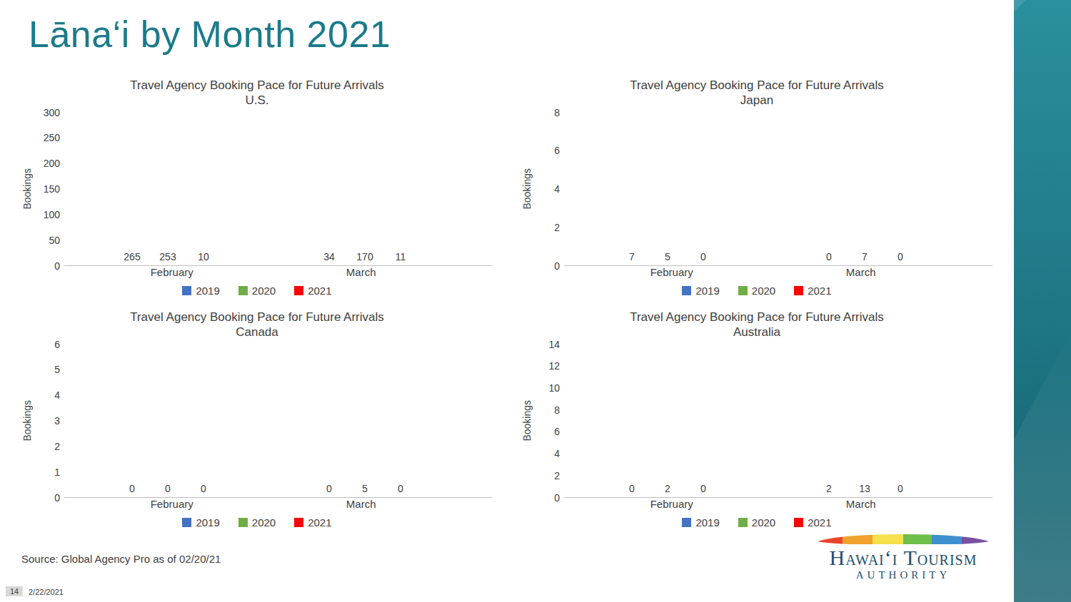Lāna‘i by Month 2021
Travel Agency Booking Pace for Future Arrivals
U.S.
Bookings
300 250 200 150 100 50 0
265
253
10
34
170
11
February March
2019 2020 2021
Travel Agency Booking Pace for Future Arrivals
Japan
Bookings
8 6 4 2 0
7
5
0
0
7
0
February March
2019 2020 2021
Travel Agency Booking Pace for Future Arrivals
Canada
Bookings
6 5 4 3 2 1 0
0
0
0
0
5
0
February March
2019 2020 2021
Travel Agency Booking Pace for Future Arrivals
Australia
Bookings
14 12 10 8 6 4 2 0
0
2
0
2
13
0
February March
2019 2020 2021
Source: Global Agency Pro as of 02/20/21
HAWAI‘I TOURISM
AUTHORITY
14
2/22/2021